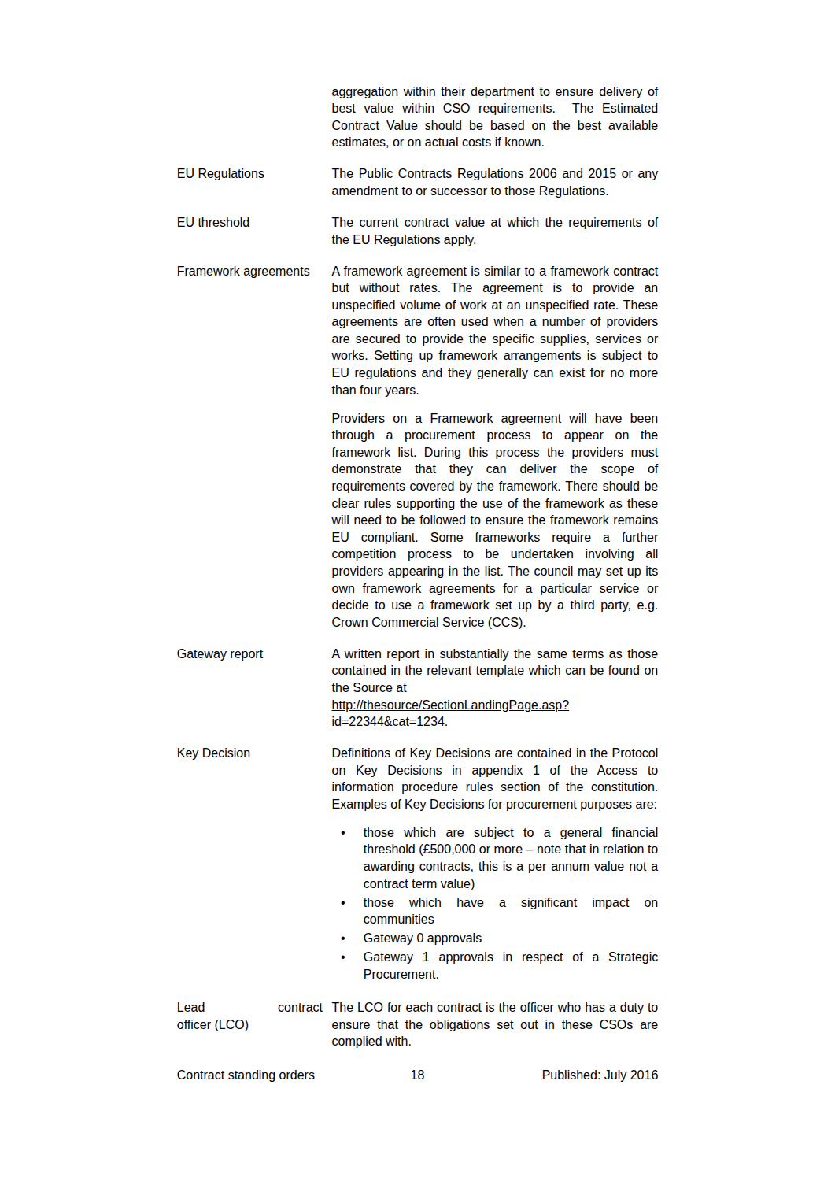aggregation within their department to ensure delivery of best value within CSO requirements. The Estimated Contract Value should be based on the best available estimates, or on actual costs if known.
EU Regulations
The Public Contracts Regulations 2006 and 2015 or any amendment to or successor to those Regulations.
EU threshold
The current contract value at which the requirements of the EU Regulations apply.
Framework agreements
A framework agreement is similar to a framework contract but without rates. The agreement is to provide an unspecified volume of work at an unspecified rate. These agreements are often used when a number of providers are secured to provide the specific supplies, services or works. Setting up framework arrangements is subject to EU regulations and they generally can exist for no more than four years.
Providers on a Framework agreement will have been through a procurement process to appear on the framework list. During this process the providers must demonstrate that they can deliver the scope of requirements covered by the framework. There should be clear rules supporting the use of the framework as these will need to be followed to ensure the framework remains EU compliant. Some frameworks require a further competition process to be undertaken involving all providers appearing in the list. The council may set up its own framework agreements for a particular service or decide to use a framework set up by a third party, e.g. Crown Commercial Service (CCS).
Gateway report
A written report in substantially the same terms as those contained in the relevant template which can be found on the Source at
http://thesource/SectionLandingPage.asp?id=22344&cat=1234.
Key Decision
Definitions of Key Decisions are contained in the Protocol on Key Decisions in appendix 1 of the Access to information procedure rules section of the constitution. Examples of Key Decisions for procurement purposes are:
those which are subject to a general financial threshold (£500,000 or more – note that in relation to awarding contracts, this is a per annum value not a contract term value)
those which have a significant impact on communities
Gateway 0 approvals
Gateway 1 approvals in respect of a Strategic Procurement.
Lead contract
officer (LCO)
The LCO for each contract is the officer who has a duty to ensure that the obligations set out in these CSOs are complied with.
Contract standing orders
18
Published: July 2016